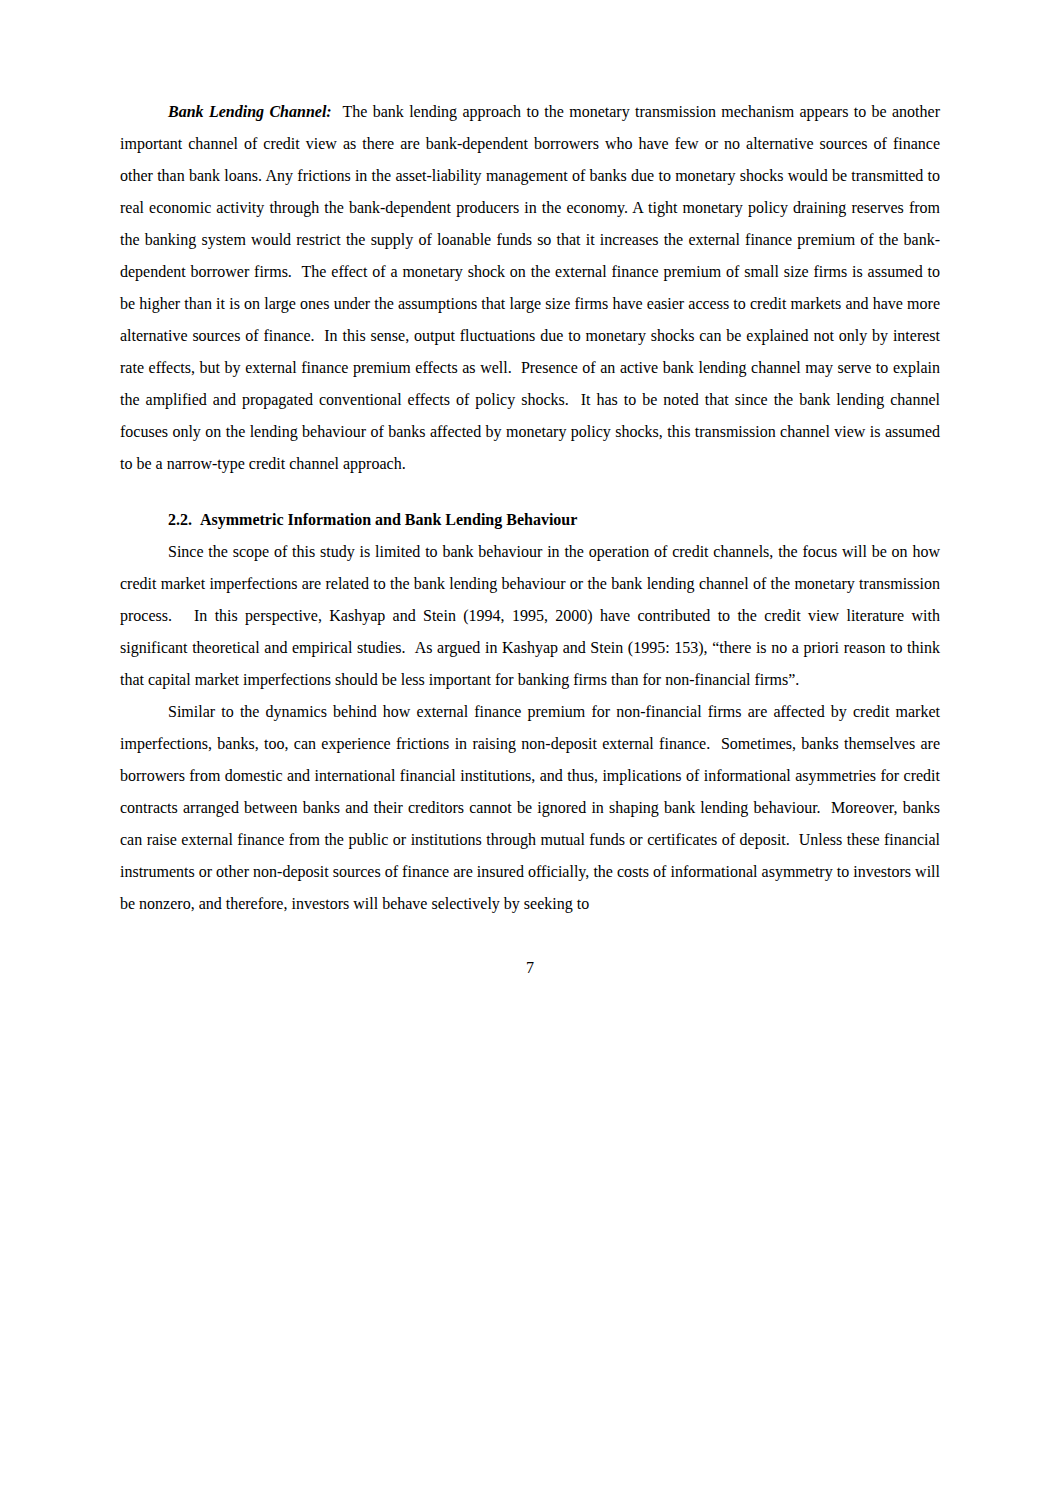Bank Lending Channel: The bank lending approach to the monetary transmission mechanism appears to be another important channel of credit view as there are bank-dependent borrowers who have few or no alternative sources of finance other than bank loans. Any frictions in the asset-liability management of banks due to monetary shocks would be transmitted to real economic activity through the bank-dependent producers in the economy. A tight monetary policy draining reserves from the banking system would restrict the supply of loanable funds so that it increases the external finance premium of the bank-dependent borrower firms. The effect of a monetary shock on the external finance premium of small size firms is assumed to be higher than it is on large ones under the assumptions that large size firms have easier access to credit markets and have more alternative sources of finance. In this sense, output fluctuations due to monetary shocks can be explained not only by interest rate effects, but by external finance premium effects as well. Presence of an active bank lending channel may serve to explain the amplified and propagated conventional effects of policy shocks. It has to be noted that since the bank lending channel focuses only on the lending behaviour of banks affected by monetary policy shocks, this transmission channel view is assumed to be a narrow-type credit channel approach.
2.2. Asymmetric Information and Bank Lending Behaviour
Since the scope of this study is limited to bank behaviour in the operation of credit channels, the focus will be on how credit market imperfections are related to the bank lending behaviour or the bank lending channel of the monetary transmission process. In this perspective, Kashyap and Stein (1994, 1995, 2000) have contributed to the credit view literature with significant theoretical and empirical studies. As argued in Kashyap and Stein (1995: 153), “there is no a priori reason to think that capital market imperfections should be less important for banking firms than for non-financial firms”.
Similar to the dynamics behind how external finance premium for non-financial firms are affected by credit market imperfections, banks, too, can experience frictions in raising non-deposit external finance. Sometimes, banks themselves are borrowers from domestic and international financial institutions, and thus, implications of informational asymmetries for credit contracts arranged between banks and their creditors cannot be ignored in shaping bank lending behaviour. Moreover, banks can raise external finance from the public or institutions through mutual funds or certificates of deposit. Unless these financial instruments or other non-deposit sources of finance are insured officially, the costs of informational asymmetry to investors will be nonzero, and therefore, investors will behave selectively by seeking to
7